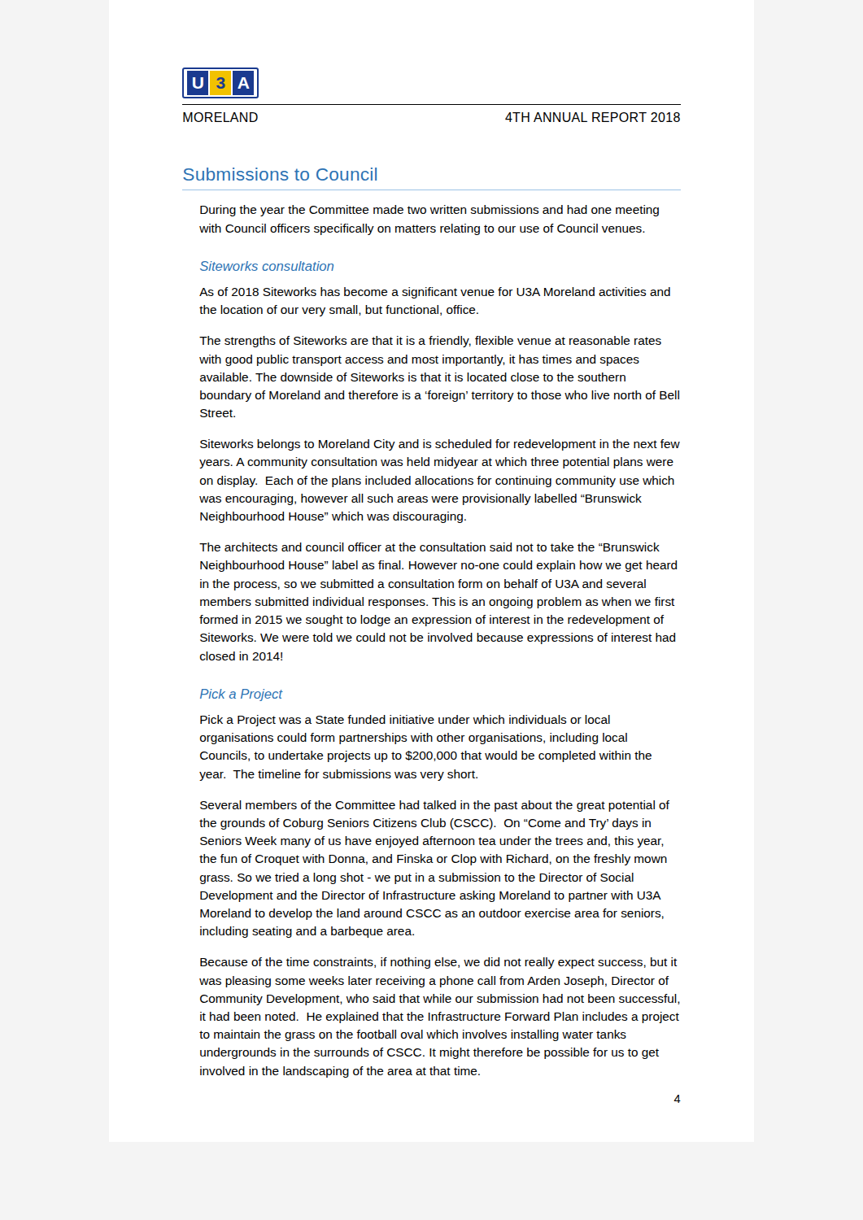U 3 A
Moreland 4th Annual Report 2018
Submissions to Council
During the year the Committee made two written submissions and had one meeting with Council officers specifically on matters relating to our use of Council venues.
Siteworks consultation
As of 2018 Siteworks has become a significant venue for U3A Moreland activities and the location of our very small, but functional, office.
The strengths of Siteworks are that it is a friendly, flexible venue at reasonable rates with good public transport access and most importantly, it has times and spaces available. The downside of Siteworks is that it is located close to the southern boundary of Moreland and therefore is a ‘foreign’ territory to those who live north of Bell Street.
Siteworks belongs to Moreland City and is scheduled for redevelopment in the next few years. A community consultation was held midyear at which three potential plans were on display. Each of the plans included allocations for continuing community use which was encouraging, however all such areas were provisionally labelled “Brunswick Neighbourhood House” which was discouraging.
The architects and council officer at the consultation said not to take the “Brunswick Neighbourhood House” label as final. However no-one could explain how we get heard in the process, so we submitted a consultation form on behalf of U3A and several members submitted individual responses. This is an ongoing problem as when we first formed in 2015 we sought to lodge an expression of interest in the redevelopment of Siteworks. We were told we could not be involved because expressions of interest had closed in 2014!
Pick a Project
Pick a Project was a State funded initiative under which individuals or local organisations could form partnerships with other organisations, including local Councils, to undertake projects up to $200,000 that would be completed within the year. The timeline for submissions was very short.
Several members of the Committee had talked in the past about the great potential of the grounds of Coburg Seniors Citizens Club (CSCC). On “Come and Try’ days in Seniors Week many of us have enjoyed afternoon tea under the trees and, this year, the fun of Croquet with Donna, and Finska or Clop with Richard, on the freshly mown grass. So we tried a long shot - we put in a submission to the Director of Social Development and the Director of Infrastructure asking Moreland to partner with U3A Moreland to develop the land around CSCC as an outdoor exercise area for seniors, including seating and a barbeque area.
Because of the time constraints, if nothing else, we did not really expect success, but it was pleasing some weeks later receiving a phone call from Arden Joseph, Director of Community Development, who said that while our submission had not been successful, it had been noted. He explained that the Infrastructure Forward Plan includes a project to maintain the grass on the football oval which involves installing water tanks undergrounds in the surrounds of CSCC. It might therefore be possible for us to get involved in the landscaping of the area at that time.
4